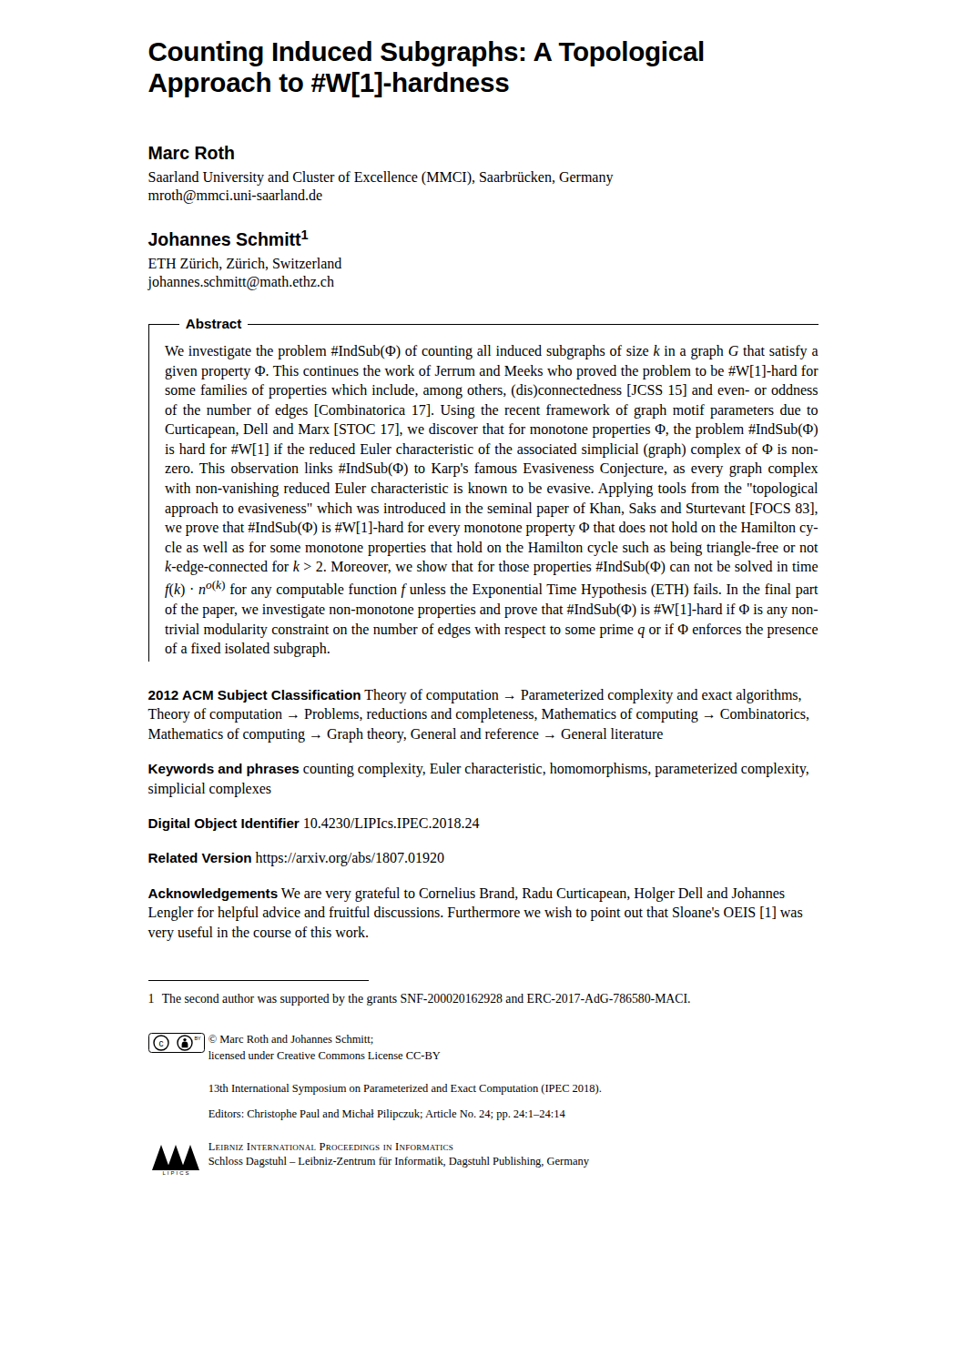Counting Induced Subgraphs: A Topological Approach to #W[1]-hardness
Marc Roth
Saarland University and Cluster of Excellence (MMCI), Saarbrücken, Germany
mroth@mmci.uni-saarland.de
Johannes Schmitt1
ETH Zürich, Zürich, Switzerland
johannes.schmitt@math.ethz.ch
Abstract
We investigate the problem #IndSub(Φ) of counting all induced subgraphs of size k in a graph G that satisfy a given property Φ. This continues the work of Jerrum and Meeks who proved the problem to be #W[1]-hard for some families of properties which include, among others, (dis)connectedness [JCSS 15] and even- or oddness of the number of edges [Combinatorica 17]. Using the recent framework of graph motif parameters due to Curticapean, Dell and Marx [STOC 17], we discover that for monotone properties Φ, the problem #IndSub(Φ) is hard for #W[1] if the reduced Euler characteristic of the associated simplicial (graph) complex of Φ is non-zero. This observation links #IndSub(Φ) to Karp's famous Evasiveness Conjecture, as every graph complex with non-vanishing reduced Euler characteristic is known to be evasive. Applying tools from the "topological approach to evasiveness" which was introduced in the seminal paper of Khan, Saks and Sturtevant [FOCS 83], we prove that #IndSub(Φ) is #W[1]-hard for every monotone property Φ that does not hold on the Hamilton cycle as well as for some monotone properties that hold on the Hamilton cycle such as being triangle-free or not k-edge-connected for k > 2. Moreover, we show that for those properties #IndSub(Φ) can not be solved in time f(k) · no(k) for any computable function f unless the Exponential Time Hypothesis (ETH) fails. In the final part of the paper, we investigate non-monotone properties and prove that #IndSub(Φ) is #W[1]-hard if Φ is any non-trivial modularity constraint on the number of edges with respect to some prime q or if Φ enforces the presence of a fixed isolated subgraph.
2012 ACM Subject Classification Theory of computation → Parameterized complexity and exact algorithms, Theory of computation → Problems, reductions and completeness, Mathematics of computing → Combinatorics, Mathematics of computing → Graph theory, General and reference → General literature
Keywords and phrases counting complexity, Euler characteristic, homomorphisms, parameterized complexity, simplicial complexes
Digital Object Identifier 10.4230/LIPIcs.IPEC.2018.24
Related Version https://arxiv.org/abs/1807.01920
Acknowledgements We are very grateful to Cornelius Brand, Radu Curticapean, Holger Dell and Johannes Lengler for helpful advice and fruitful discussions. Furthermore we wish to point out that Sloane's OEIS [1] was very useful in the course of this work.
1 The second author was supported by the grants SNF-200020162928 and ERC-2017-AdG-786580-MACI.
c BY
© Marc Roth and Johannes Schmitt;
licensed under Creative Commons License CC-BY
13th International Symposium on Parameterized and Exact Computation (IPEC 2018).
Editors: Christophe Paul and Michał Pilipczuk; Article No. 24; pp. 24:1–24:14
LIPICS
Leibniz International Proceedings in Informatics
Schloss Dagstuhl – Leibniz-Zentrum für Informatik, Dagstuhl Publishing, Germany